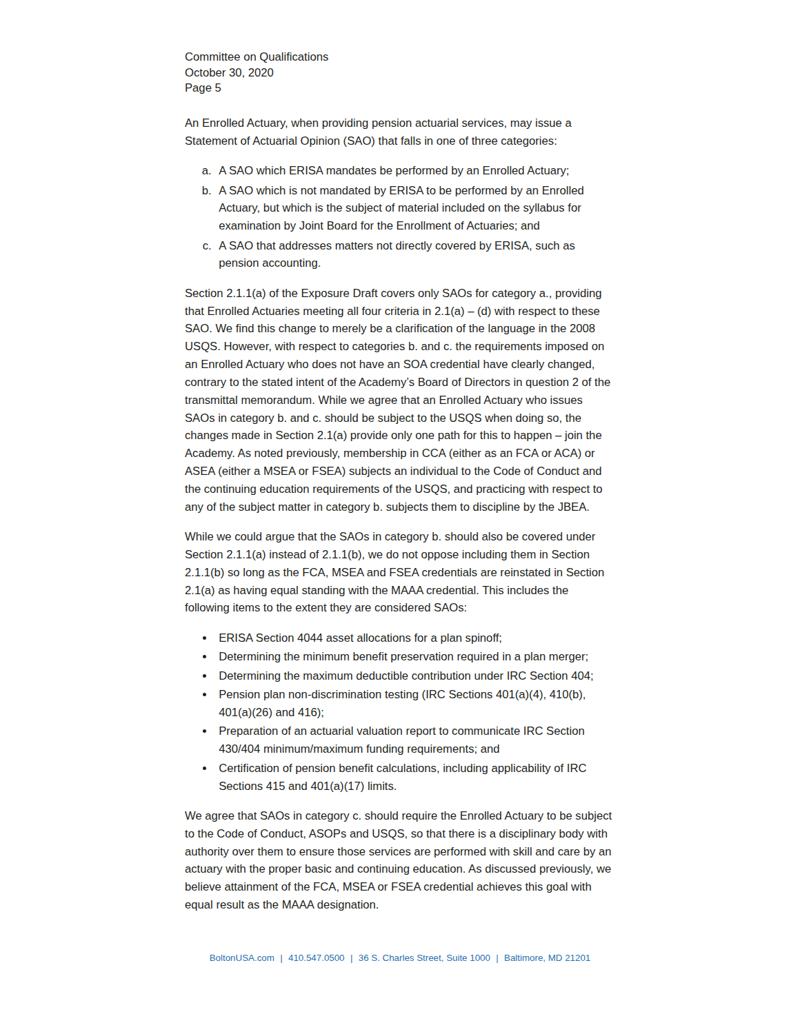Committee on Qualifications
October 30, 2020
Page 5
An Enrolled Actuary, when providing pension actuarial services, may issue a Statement of Actuarial Opinion (SAO) that falls in one of three categories:
A SAO which ERISA mandates be performed by an Enrolled Actuary;
A SAO which is not mandated by ERISA to be performed by an Enrolled Actuary, but which is the subject of material included on the syllabus for examination by Joint Board for the Enrollment of Actuaries; and
A SAO that addresses matters not directly covered by ERISA, such as pension accounting.
Section 2.1.1(a) of the Exposure Draft covers only SAOs for category a., providing that Enrolled Actuaries meeting all four criteria in 2.1(a) – (d) with respect to these SAO. We find this change to merely be a clarification of the language in the 2008 USQS. However, with respect to categories b. and c. the requirements imposed on an Enrolled Actuary who does not have an SOA credential have clearly changed, contrary to the stated intent of the Academy’s Board of Directors in question 2 of the transmittal memorandum. While we agree that an Enrolled Actuary who issues SAOs in category b. and c. should be subject to the USQS when doing so, the changes made in Section 2.1(a) provide only one path for this to happen – join the Academy. As noted previously, membership in CCA (either as an FCA or ACA) or ASEA (either a MSEA or FSEA) subjects an individual to the Code of Conduct and the continuing education requirements of the USQS, and practicing with respect to any of the subject matter in category b. subjects them to discipline by the JBEA.
While we could argue that the SAOs in category b. should also be covered under Section 2.1.1(a) instead of 2.1.1(b), we do not oppose including them in Section 2.1.1(b) so long as the FCA, MSEA and FSEA credentials are reinstated in Section 2.1(a) as having equal standing with the MAAA credential. This includes the following items to the extent they are considered SAOs:
ERISA Section 4044 asset allocations for a plan spinoff;
Determining the minimum benefit preservation required in a plan merger;
Determining the maximum deductible contribution under IRC Section 404;
Pension plan non-discrimination testing (IRC Sections 401(a)(4), 410(b), 401(a)(26) and 416);
Preparation of an actuarial valuation report to communicate IRC Section 430/404 minimum/maximum funding requirements; and
Certification of pension benefit calculations, including applicability of IRC Sections 415 and 401(a)(17) limits.
We agree that SAOs in category c. should require the Enrolled Actuary to be subject to the Code of Conduct, ASOPs and USQS, so that there is a disciplinary body with authority over them to ensure those services are performed with skill and care by an actuary with the proper basic and continuing education. As discussed previously, we believe attainment of the FCA, MSEA or FSEA credential achieves this goal with equal result as the MAAA designation.
BoltonUSA.com | 410.547.0500 | 36 S. Charles Street, Suite 1000 | Baltimore, MD 21201